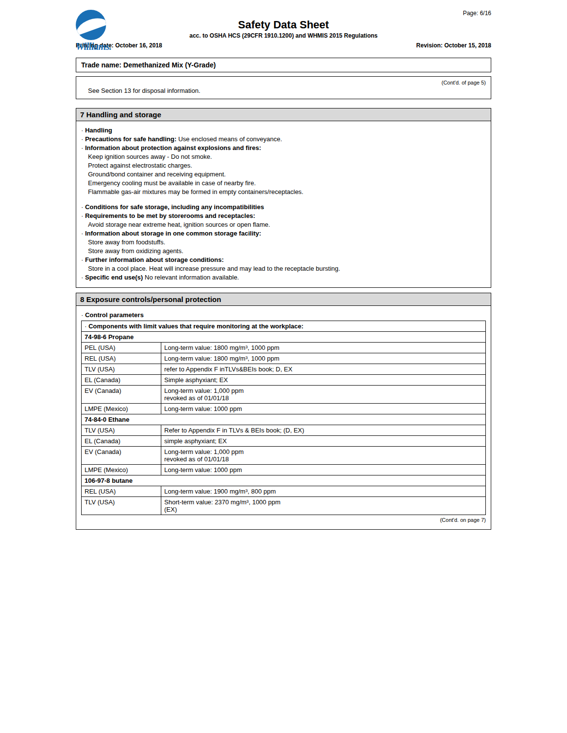Williams.
Page: 6/16
Safety Data Sheet
acc. to OSHA HCS (29CFR 1910.1200) and WHMIS 2015 Regulations
Printing date: October 16, 2018 Revision: October 15, 2018
Trade name: Demethanized Mix (Y-Grade)
(Cont'd. of page 5)
See Section 13 for disposal information.
7 Handling and storage
· Handling
· Precautions for safe handling: Use enclosed means of conveyance.
· Information about protection against explosions and fires:
Keep ignition sources away - Do not smoke.
Protect against electrostatic charges.
Ground/bond container and receiving equipment.
Emergency cooling must be available in case of nearby fire.
Flammable gas-air mixtures may be formed in empty containers/receptacles.
· Conditions for safe storage, including any incompatibilities
· Requirements to be met by storerooms and receptacles:
Avoid storage near extreme heat, ignition sources or open flame.
· Information about storage in one common storage facility:
Store away from foodstuffs.
Store away from oxidizing agents.
· Further information about storage conditions:
Store in a cool place. Heat will increase pressure and may lead to the receptacle bursting.
· Specific end use(s) No relevant information available.
8 Exposure controls/personal protection
· Control parameters
| · Components with limit values that require monitoring at the workplace: |
| 74-98-6 Propane |
| PEL (USA) | Long-term value: 1800 mg/m³, 1000 ppm |
| REL (USA) | Long-term value: 1800 mg/m³, 1000 ppm |
| TLV (USA) | refer to Appendix F inTLVs&BEIs book; D, EX |
| EL (Canada) | Simple asphyxiant; EX |
| EV (Canada) | Long-term value: 1,000 ppm revoked as of 01/01/18 |
| LMPE (Mexico) | Long-term value: 1000 ppm |
| 74-84-0 Ethane |
| TLV (USA) | Refer to Appendix F in TLVs & BEIs book; (D, EX) |
| EL (Canada) | simple asphyxiant; EX |
| EV (Canada) | Long-term value: 1,000 ppm revoked as of 01/01/18 |
| LMPE (Mexico) | Long-term value: 1000 ppm |
| 106-97-8 butane |
| REL (USA) | Long-term value: 1900 mg/m³, 800 ppm |
| TLV (USA) | Short-term value: 2370 mg/m³, 1000 ppm (EX) |
(Cont'd. on page 7)